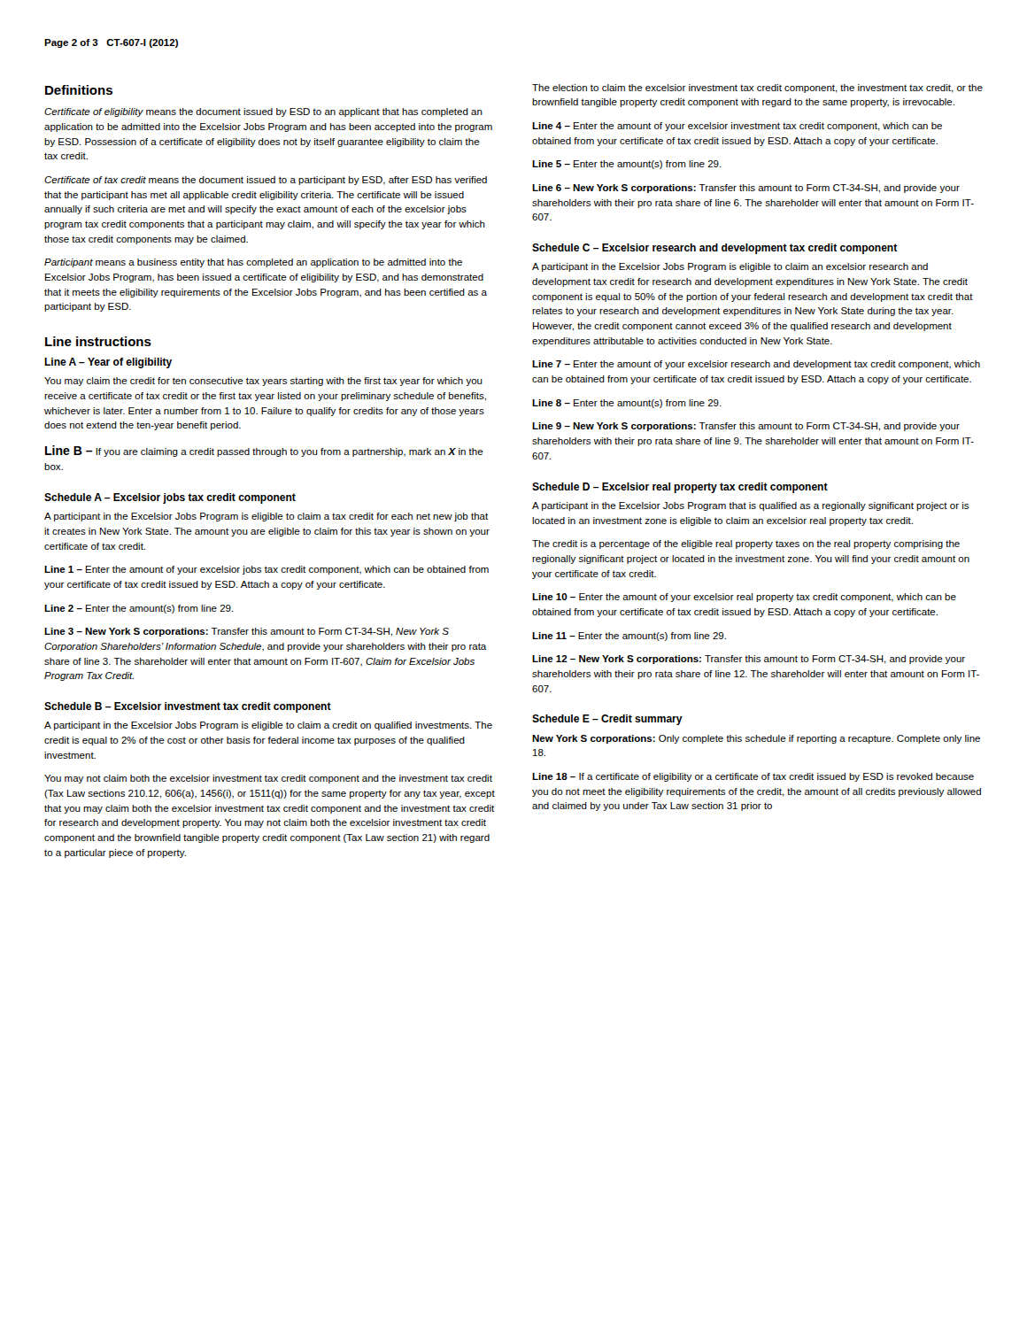Page 2 of 3 CT-607-I (2012)
Definitions
Certificate of eligibility means the document issued by ESD to an applicant that has completed an application to be admitted into the Excelsior Jobs Program and has been accepted into the program by ESD. Possession of a certificate of eligibility does not by itself guarantee eligibility to claim the tax credit.
Certificate of tax credit means the document issued to a participant by ESD, after ESD has verified that the participant has met all applicable credit eligibility criteria. The certificate will be issued annually if such criteria are met and will specify the exact amount of each of the excelsior jobs program tax credit components that a participant may claim, and will specify the tax year for which those tax credit components may be claimed.
Participant means a business entity that has completed an application to be admitted into the Excelsior Jobs Program, has been issued a certificate of eligibility by ESD, and has demonstrated that it meets the eligibility requirements of the Excelsior Jobs Program, and has been certified as a participant by ESD.
Line instructions
Line A – Year of eligibility
You may claim the credit for ten consecutive tax years starting with the first tax year for which you receive a certificate of tax credit or the first tax year listed on your preliminary schedule of benefits, whichever is later. Enter a number from 1 to 10. Failure to qualify for credits for any of those years does not extend the ten-year benefit period.
Line B – If you are claiming a credit passed through to you from a partnership, mark an X in the box.
Schedule A – Excelsior jobs tax credit component
A participant in the Excelsior Jobs Program is eligible to claim a tax credit for each net new job that it creates in New York State. The amount you are eligible to claim for this tax year is shown on your certificate of tax credit.
Line 1 – Enter the amount of your excelsior jobs tax credit component, which can be obtained from your certificate of tax credit issued by ESD. Attach a copy of your certificate.
Line 2 – Enter the amount(s) from line 29.
Line 3 – New York S corporations: Transfer this amount to Form CT-34-SH, New York S Corporation Shareholders’ Information Schedule, and provide your shareholders with their pro rata share of line 3. The shareholder will enter that amount on Form IT-607, Claim for Excelsior Jobs Program Tax Credit.
Schedule B – Excelsior investment tax credit component
A participant in the Excelsior Jobs Program is eligible to claim a credit on qualified investments. The credit is equal to 2% of the cost or other basis for federal income tax purposes of the qualified investment.
You may not claim both the excelsior investment tax credit component and the investment tax credit (Tax Law sections 210.12, 606(a), 1456(i), or 1511(q)) for the same property for any tax year, except that you may claim both the excelsior investment tax credit component and the investment tax credit for research and development property. You may not claim both the excelsior investment tax credit component and the brownfield tangible property credit component (Tax Law section 21) with regard to a particular piece of property.
The election to claim the excelsior investment tax credit component, the investment tax credit, or the brownfield tangible property credit component with regard to the same property, is irrevocable.
Line 4 – Enter the amount of your excelsior investment tax credit component, which can be obtained from your certificate of tax credit issued by ESD. Attach a copy of your certificate.
Line 5 – Enter the amount(s) from line 29.
Line 6 – New York S corporations: Transfer this amount to Form CT-34-SH, and provide your shareholders with their pro rata share of line 6. The shareholder will enter that amount on Form IT-607.
Schedule C – Excelsior research and development tax credit component
A participant in the Excelsior Jobs Program is eligible to claim an excelsior research and development tax credit for research and development expenditures in New York State. The credit component is equal to 50% of the portion of your federal research and development tax credit that relates to your research and development expenditures in New York State during the tax year. However, the credit component cannot exceed 3% of the qualified research and development expenditures attributable to activities conducted in New York State.
Line 7 – Enter the amount of your excelsior research and development tax credit component, which can be obtained from your certificate of tax credit issued by ESD. Attach a copy of your certificate.
Line 8 – Enter the amount(s) from line 29.
Line 9 – New York S corporations: Transfer this amount to Form CT-34-SH, and provide your shareholders with their pro rata share of line 9. The shareholder will enter that amount on Form IT-607.
Schedule D – Excelsior real property tax credit component
A participant in the Excelsior Jobs Program that is qualified as a regionally significant project or is located in an investment zone is eligible to claim an excelsior real property tax credit.
The credit is a percentage of the eligible real property taxes on the real property comprising the regionally significant project or located in the investment zone. You will find your credit amount on your certificate of tax credit.
Line 10 – Enter the amount of your excelsior real property tax credit component, which can be obtained from your certificate of tax credit issued by ESD. Attach a copy of your certificate.
Line 11 – Enter the amount(s) from line 29.
Line 12 – New York S corporations: Transfer this amount to Form CT-34-SH, and provide your shareholders with their pro rata share of line 12. The shareholder will enter that amount on Form IT-607.
Schedule E – Credit summary
New York S corporations: Only complete this schedule if reporting a recapture. Complete only line 18.
Line 18 – If a certificate of eligibility or a certificate of tax credit issued by ESD is revoked because you do not meet the eligibility requirements of the credit, the amount of all credits previously allowed and claimed by you under Tax Law section 31 prior to